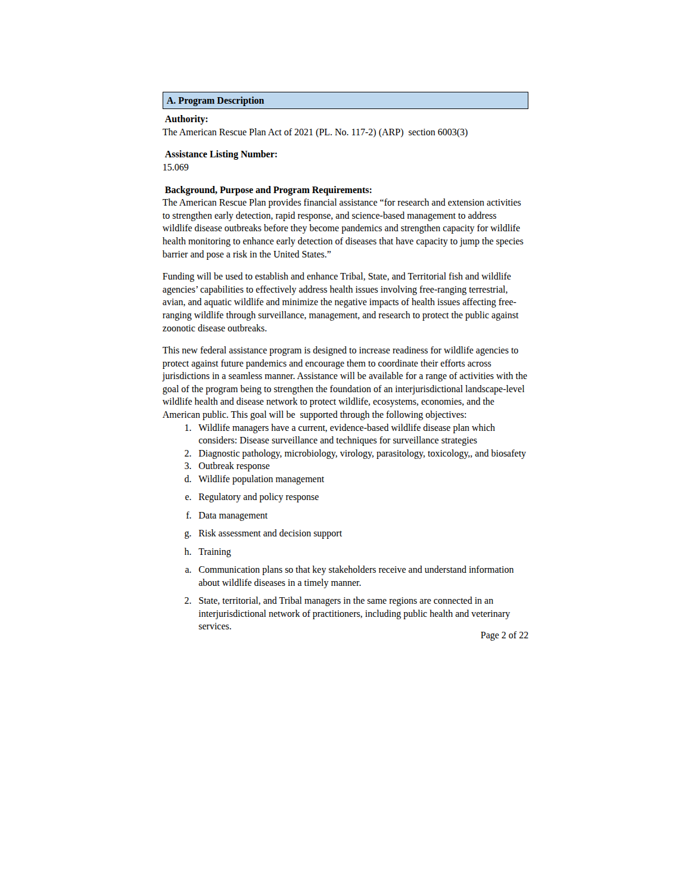A. Program Description
Authority:
The American Rescue Plan Act of 2021 (PL. No. 117-2) (ARP) section 6003(3)
Assistance Listing Number:
15.069
Background, Purpose and Program Requirements:
The American Rescue Plan provides financial assistance “for research and extension activities to strengthen early detection, rapid response, and science-based management to address wildlife disease outbreaks before they become pandemics and strengthen capacity for wildlife health monitoring to enhance early detection of diseases that have capacity to jump the species barrier and pose a risk in the United States.”
Funding will be used to establish and enhance Tribal, State, and Territorial fish and wildlife agencies’ capabilities to effectively address health issues involving free-ranging terrestrial, avian, and aquatic wildlife and minimize the negative impacts of health issues affecting free-ranging wildlife through surveillance, management, and research to protect the public against zoonotic disease outbreaks.
This new federal assistance program is designed to increase readiness for wildlife agencies to protect against future pandemics and encourage them to coordinate their efforts across jurisdictions in a seamless manner. Assistance will be available for a range of activities with the goal of the program being to strengthen the foundation of an interjurisdictional landscape-level wildlife health and disease network to protect wildlife, ecosystems, economies, and the American public. This goal will be supported through the following objectives:
Wildlife managers have a current, evidence-based wildlife disease plan which considers: Disease surveillance and techniques for surveillance strategies
Diagnostic pathology, microbiology, virology, parasitology, toxicology,, and biosafety
Outbreak response
Wildlife population management
Regulatory and policy response
Data management
Risk assessment and decision support
Training
Communication plans so that key stakeholders receive and understand information about wildlife diseases in a timely manner.
State, territorial, and Tribal managers in the same regions are connected in an interjurisdictional network of practitioners, including public health and veterinary services.
Page 2 of 22